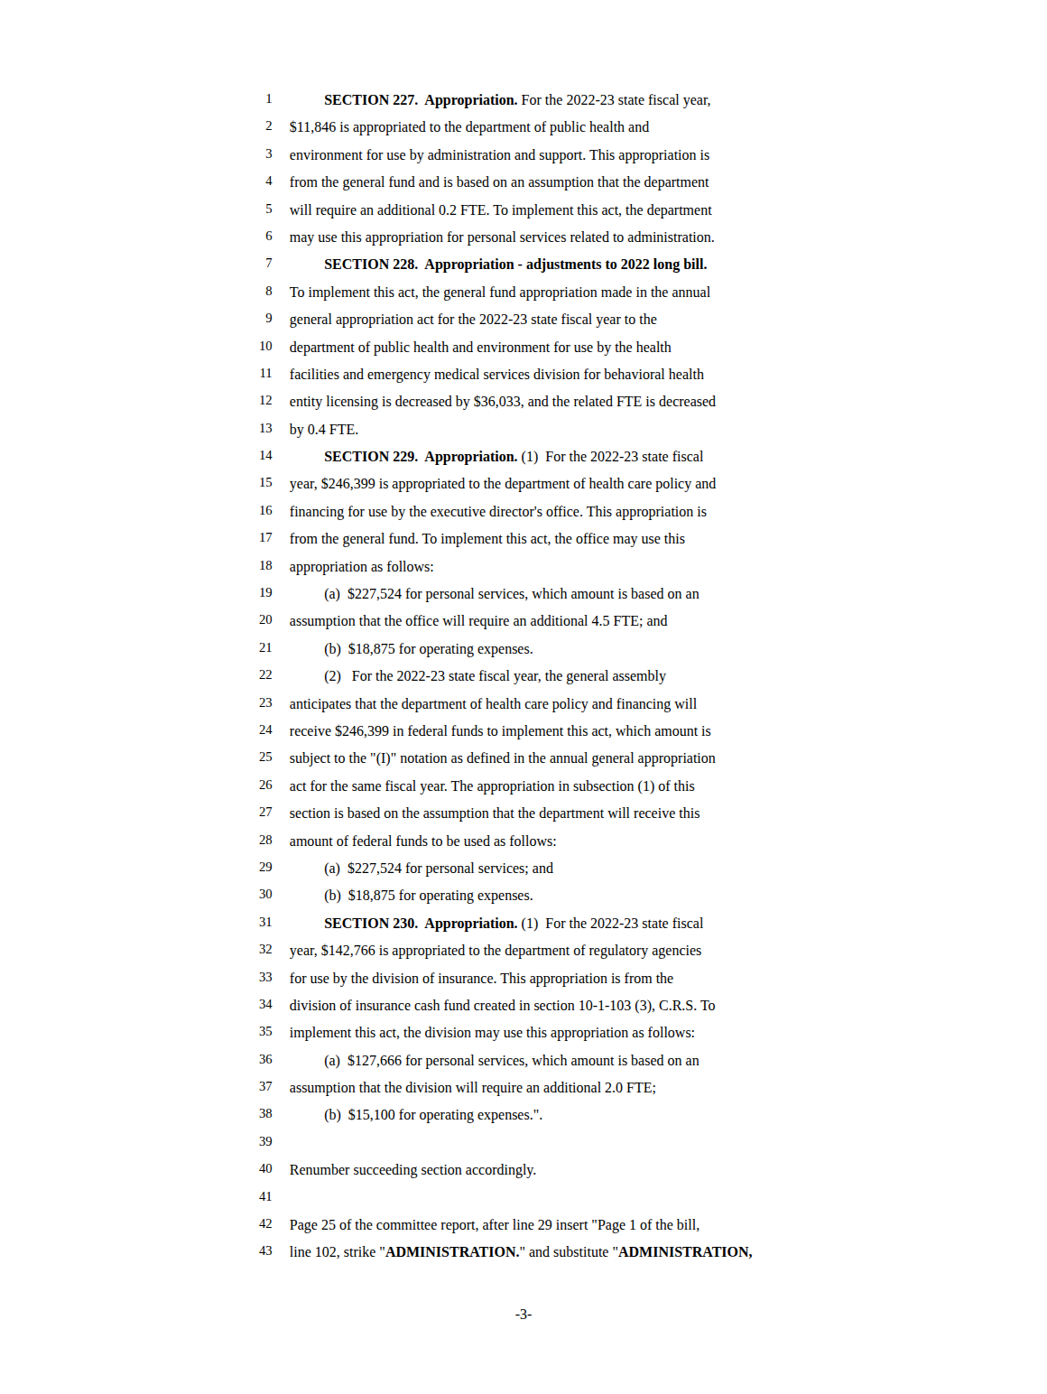SECTION 227. Appropriation. For the 2022-23 state fiscal year,
$11,846 is appropriated to the department of public health and
environment for use by administration and support. This appropriation is
from the general fund and is based on an assumption that the department
will require an additional 0.2 FTE. To implement this act, the department
may use this appropriation for personal services related to administration.
SECTION 228. Appropriation - adjustments to 2022 long bill.
To implement this act, the general fund appropriation made in the annual
general appropriation act for the 2022-23 state fiscal year to the
department of public health and environment for use by the health
facilities and emergency medical services division for behavioral health
entity licensing is decreased by $36,033, and the related FTE is decreased
by 0.4 FTE.
SECTION 229. Appropriation. (1) For the 2022-23 state fiscal
year, $246,399 is appropriated to the department of health care policy and
financing for use by the executive director's office. This appropriation is
from the general fund. To implement this act, the office may use this
appropriation as follows:
(a) $227,524 for personal services, which amount is based on an
assumption that the office will require an additional 4.5 FTE; and
(b) $18,875 for operating expenses.
(2) For the 2022-23 state fiscal year, the general assembly
anticipates that the department of health care policy and financing will
receive $246,399 in federal funds to implement this act, which amount is
subject to the "(I)" notation as defined in the annual general appropriation
act for the same fiscal year. The appropriation in subsection (1) of this
section is based on the assumption that the department will receive this
amount of federal funds to be used as follows:
(a) $227,524 for personal services; and
(b) $18,875 for operating expenses.
SECTION 230. Appropriation. (1) For the 2022-23 state fiscal
year, $142,766 is appropriated to the department of regulatory agencies
for use by the division of insurance. This appropriation is from the
division of insurance cash fund created in section 10-1-103 (3), C.R.S. To
implement this act, the division may use this appropriation as follows:
(a) $127,666 for personal services, which amount is based on an
assumption that the division will require an additional 2.0 FTE;
(b) $15,100 for operating expenses.".
Renumber succeeding section accordingly.
Page 25 of the committee report, after line 29 insert "Page 1 of the bill,
line 102, strike "ADMINISTRATION." and substitute "ADMINISTRATION,
-3-